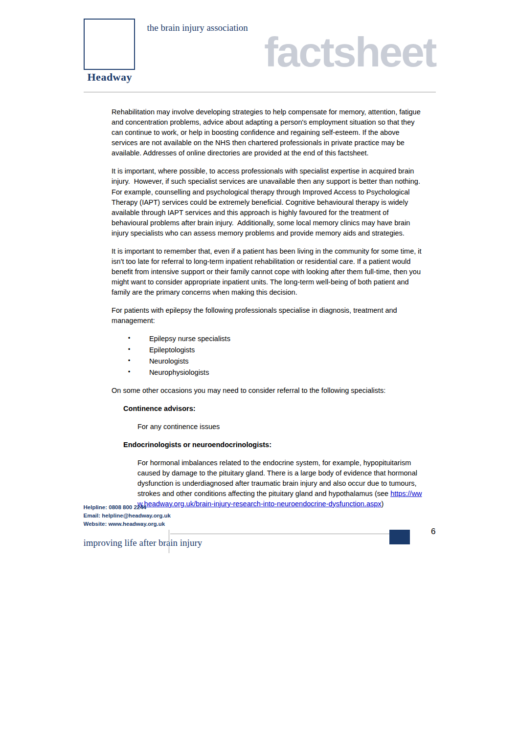the brain injury association
Headway
factsheet
Rehabilitation may involve developing strategies to help compensate for memory, attention, fatigue and concentration problems, advice about adapting a person's employment situation so that they can continue to work, or help in boosting confidence and regaining self-esteem. If the above services are not available on the NHS then chartered professionals in private practice may be available. Addresses of online directories are provided at the end of this factsheet.
It is important, where possible, to access professionals with specialist expertise in acquired brain injury. However, if such specialist services are unavailable then any support is better than nothing. For example, counselling and psychological therapy through Improved Access to Psychological Therapy (IAPT) services could be extremely beneficial. Cognitive behavioural therapy is widely available through IAPT services and this approach is highly favoured for the treatment of behavioural problems after brain injury. Additionally, some local memory clinics may have brain injury specialists who can assess memory problems and provide memory aids and strategies.
It is important to remember that, even if a patient has been living in the community for some time, it isn't too late for referral to long-term inpatient rehabilitation or residential care. If a patient would benefit from intensive support or their family cannot cope with looking after them full-time, then you might want to consider appropriate inpatient units. The long-term well-being of both patient and family are the primary concerns when making this decision.
For patients with epilepsy the following professionals specialise in diagnosis, treatment and management:
Epilepsy nurse specialists
Epileptologists
Neurologists
Neurophysiologists
On some other occasions you may need to consider referral to the following specialists:
Continence advisors:
For any continence issues
Endocrinologists or neuroendocrinologists:
For hormonal imbalances related to the endocrine system, for example, hypopituitarism caused by damage to the pituitary gland. There is a large body of evidence that hormonal dysfunction is underdiagnosed after traumatic brain injury and also occur due to tumours, strokes and other conditions affecting the pituitary gland and hypothalamus (see https://www.headway.org.uk/brain-injury-research-into-neuroendocrine-dysfunction.aspx)
Helpline: 0808 800 2244
Email: helpline@headway.org.uk
Website: www.headway.org.uk
6
improving life after brain injury